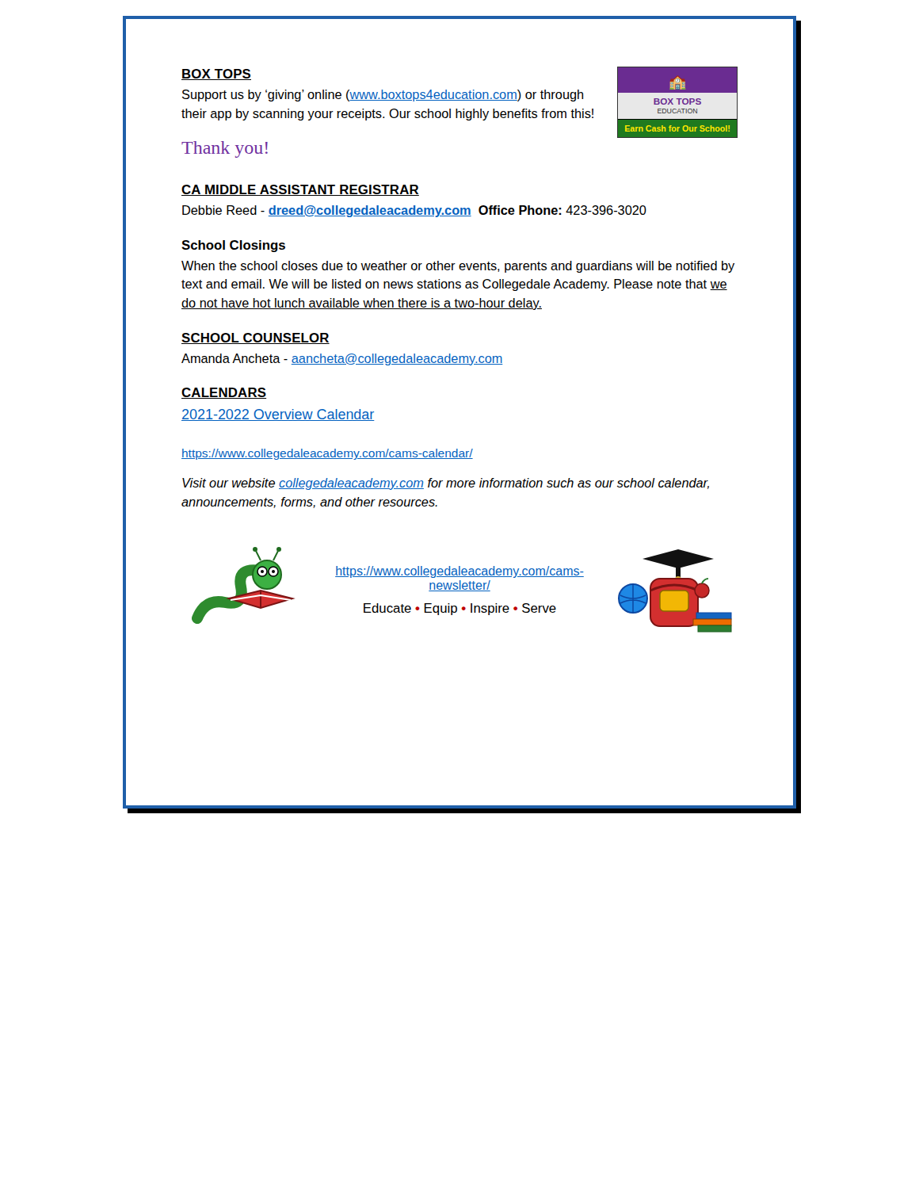BOX TOPS
Support us by ‘giving’ online (www.boxtops4education.com) or through their app by scanning your receipts. Our school highly benefits from this!
Thank you!
🏫
BOX TOPSEDUCATION
Earn Cash for Our School!
CA MIDDLE ASSISTANT REGISTRAR
Debbie Reed - dreed@collegedaleacademy.com Office Phone: 423-396-3020
School Closings
When the school closes due to weather or other events, parents and guardians will be notified by text and email. We will be listed on news stations as Collegedale Academy. Please note that we do not have hot lunch available when there is a two-hour delay.
SCHOOL COUNSELOR
Amanda Ancheta - aancheta@collegedaleacademy.com
CALENDARS
2021-2022 Overview Calendar
https://www.collegedaleacademy.com/cams-calendar/
Visit our website collegedaleacademy.com for more information such as our school calendar, announcements, forms, and other resources.
https://www.collegedaleacademy.com/cams-newsletter/
Educate • Equip • Inspire • Serve